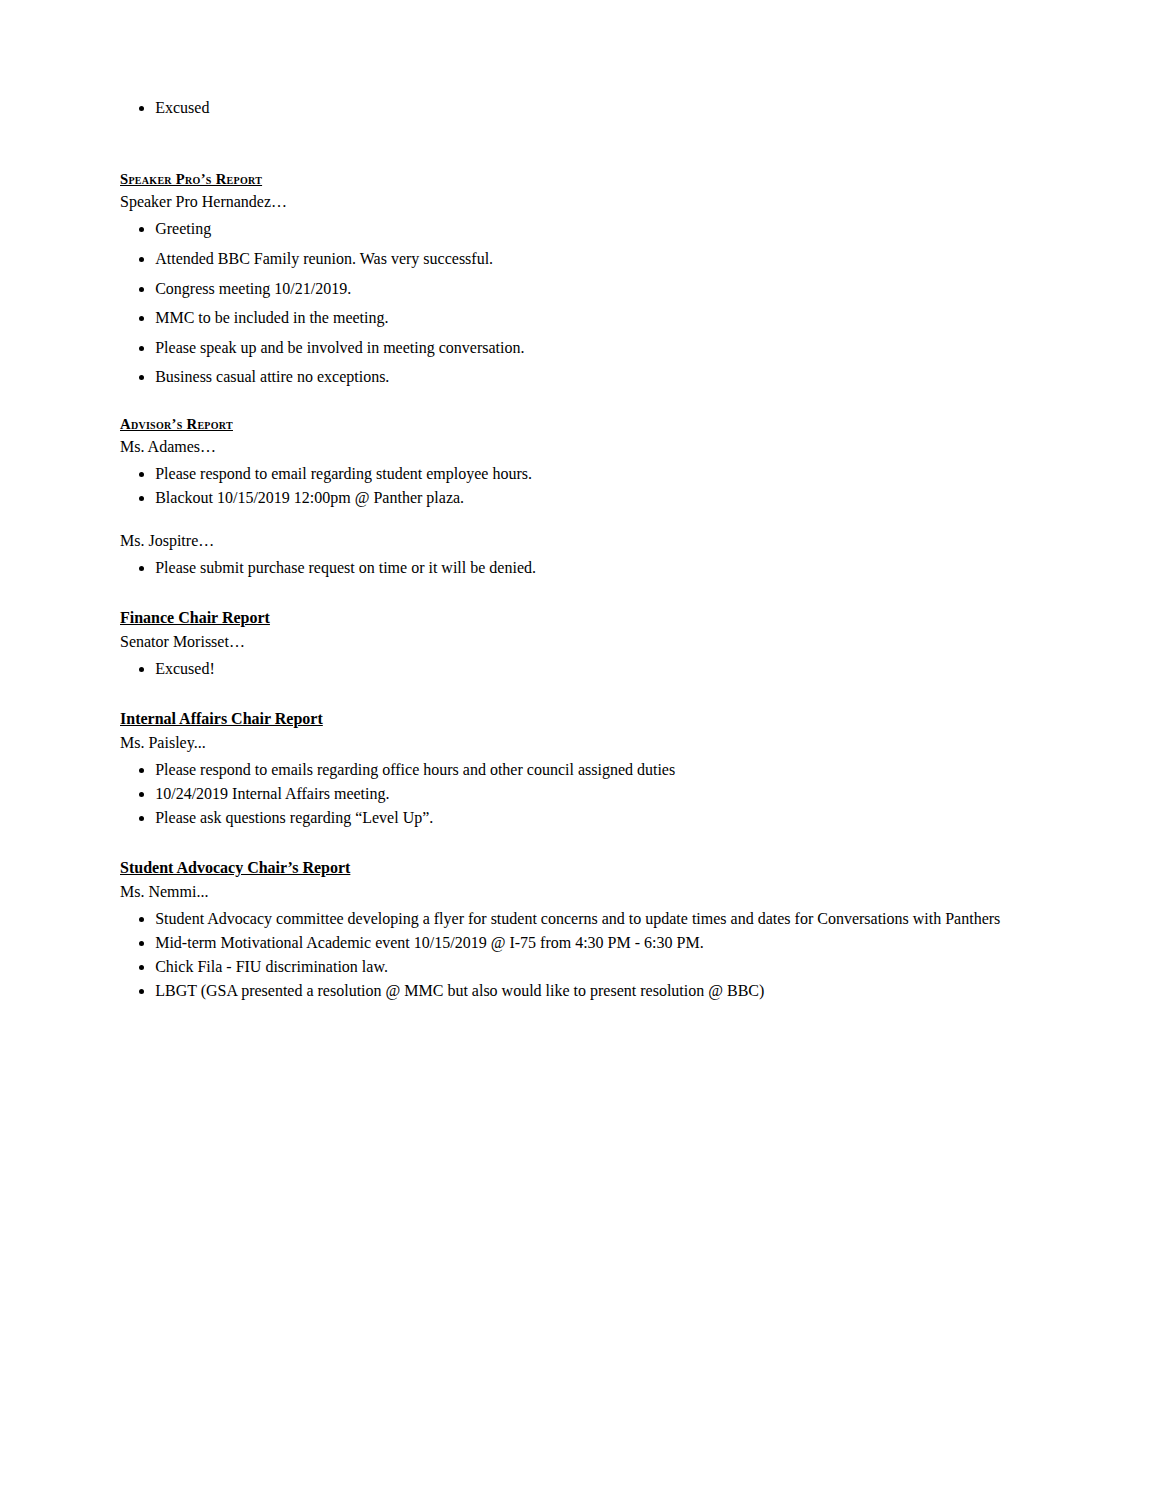Excused
Speaker Pro’s Report
Speaker Pro Hernandez…
Greeting
Attended BBC Family reunion. Was very successful.
Congress meeting 10/21/2019.
MMC to be included in the meeting.
Please speak up and be involved in meeting conversation.
Business casual attire no exceptions.
Advisor’s Report
Ms. Adames…
Please respond to email regarding student employee hours.
Blackout 10/15/2019 12:00pm @ Panther plaza.
Ms. Jospitre…
Please submit purchase request on time or it will be denied.
Finance Chair Report
Senator Morisset…
Excused!
Internal Affairs Chair Report
Ms. Paisley...
Please respond to emails regarding office hours and other council assigned duties
10/24/2019 Internal Affairs meeting.
Please ask questions regarding “Level Up”.
Student Advocacy Chair’s Report
Ms. Nemmi...
Student Advocacy committee developing a flyer for student concerns and to update times and dates for Conversations with Panthers
Mid-term Motivational Academic event 10/15/2019 @ I-75 from 4:30 PM - 6:30 PM.
Chick Fila - FIU discrimination law.
LBGT (GSA presented a resolution @ MMC but also would like to present resolution @ BBC)